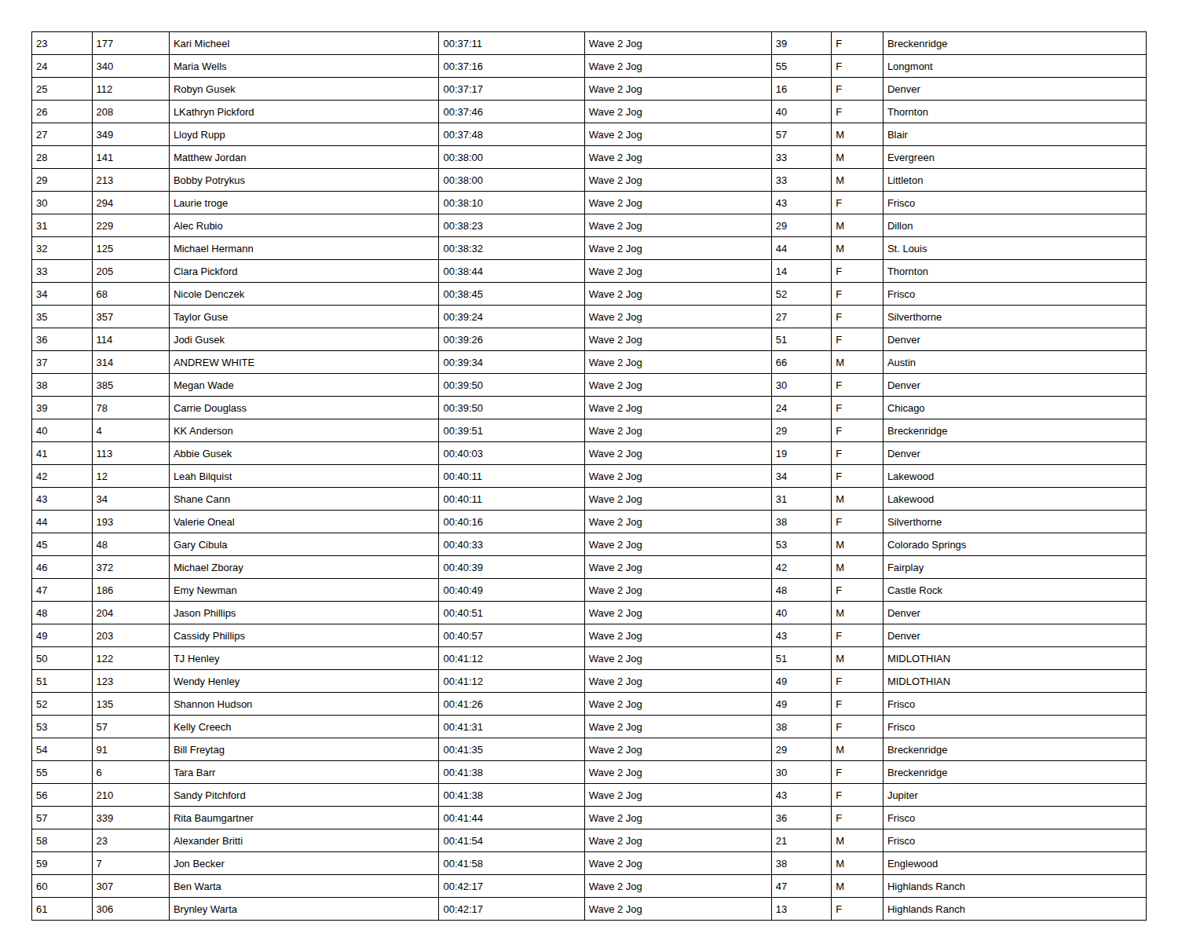| 23 | 177 | Kari Micheel | 00:37:11 | Wave 2 Jog | 39 | F | Breckenridge |
| 24 | 340 | Maria Wells | 00:37:16 | Wave 2 Jog | 55 | F | Longmont |
| 25 | 112 | Robyn Gusek | 00:37:17 | Wave 2 Jog | 16 | F | Denver |
| 26 | 208 | LKathryn Pickford | 00:37:46 | Wave 2 Jog | 40 | F | Thornton |
| 27 | 349 | Lloyd Rupp | 00:37:48 | Wave 2 Jog | 57 | M | Blair |
| 28 | 141 | Matthew Jordan | 00:38:00 | Wave 2 Jog | 33 | M | Evergreen |
| 29 | 213 | Bobby Potrykus | 00:38:00 | Wave 2 Jog | 33 | M | Littleton |
| 30 | 294 | Laurie troge | 00:38:10 | Wave 2 Jog | 43 | F | Frisco |
| 31 | 229 | Alec Rubio | 00:38:23 | Wave 2 Jog | 29 | M | Dillon |
| 32 | 125 | Michael Hermann | 00:38:32 | Wave 2 Jog | 44 | M | St. Louis |
| 33 | 205 | Clara Pickford | 00:38:44 | Wave 2 Jog | 14 | F | Thornton |
| 34 | 68 | Nicole Denczek | 00:38:45 | Wave 2 Jog | 52 | F | Frisco |
| 35 | 357 | Taylor Guse | 00:39:24 | Wave 2 Jog | 27 | F | Silverthorne |
| 36 | 114 | Jodi Gusek | 00:39:26 | Wave 2 Jog | 51 | F | Denver |
| 37 | 314 | ANDREW WHITE | 00:39:34 | Wave 2 Jog | 66 | M | Austin |
| 38 | 385 | Megan Wade | 00:39:50 | Wave 2 Jog | 30 | F | Denver |
| 39 | 78 | Carrie Douglass | 00:39:50 | Wave 2 Jog | 24 | F | Chicago |
| 40 | 4 | KK Anderson | 00:39:51 | Wave 2 Jog | 29 | F | Breckenridge |
| 41 | 113 | Abbie Gusek | 00:40:03 | Wave 2 Jog | 19 | F | Denver |
| 42 | 12 | Leah Bilquist | 00:40:11 | Wave 2 Jog | 34 | F | Lakewood |
| 43 | 34 | Shane Cann | 00:40:11 | Wave 2 Jog | 31 | M | Lakewood |
| 44 | 193 | Valerie Oneal | 00:40:16 | Wave 2 Jog | 38 | F | Silverthorne |
| 45 | 48 | Gary Cibula | 00:40:33 | Wave 2 Jog | 53 | M | Colorado Springs |
| 46 | 372 | Michael Zboray | 00:40:39 | Wave 2 Jog | 42 | M | Fairplay |
| 47 | 186 | Emy Newman | 00:40:49 | Wave 2 Jog | 48 | F | Castle Rock |
| 48 | 204 | Jason Phillips | 00:40:51 | Wave 2 Jog | 40 | M | Denver |
| 49 | 203 | Cassidy Phillips | 00:40:57 | Wave 2 Jog | 43 | F | Denver |
| 50 | 122 | TJ Henley | 00:41:12 | Wave 2 Jog | 51 | M | MIDLOTHIAN |
| 51 | 123 | Wendy Henley | 00:41:12 | Wave 2 Jog | 49 | F | MIDLOTHIAN |
| 52 | 135 | Shannon Hudson | 00:41:26 | Wave 2 Jog | 49 | F | Frisco |
| 53 | 57 | Kelly Creech | 00:41:31 | Wave 2 Jog | 38 | F | Frisco |
| 54 | 91 | Bill Freytag | 00:41:35 | Wave 2 Jog | 29 | M | Breckenridge |
| 55 | 6 | Tara Barr | 00:41:38 | Wave 2 Jog | 30 | F | Breckenridge |
| 56 | 210 | Sandy Pitchford | 00:41:38 | Wave 2 Jog | 43 | F | Jupiter |
| 57 | 339 | Rita Baumgartner | 00:41:44 | Wave 2 Jog | 36 | F | Frisco |
| 58 | 23 | Alexander Britti | 00:41:54 | Wave 2 Jog | 21 | M | Frisco |
| 59 | 7 | Jon Becker | 00:41:58 | Wave 2 Jog | 38 | M | Englewood |
| 60 | 307 | Ben Warta | 00:42:17 | Wave 2 Jog | 47 | M | Highlands Ranch |
| 61 | 306 | Brynley Warta | 00:42:17 | Wave 2 Jog | 13 | F | Highlands Ranch |